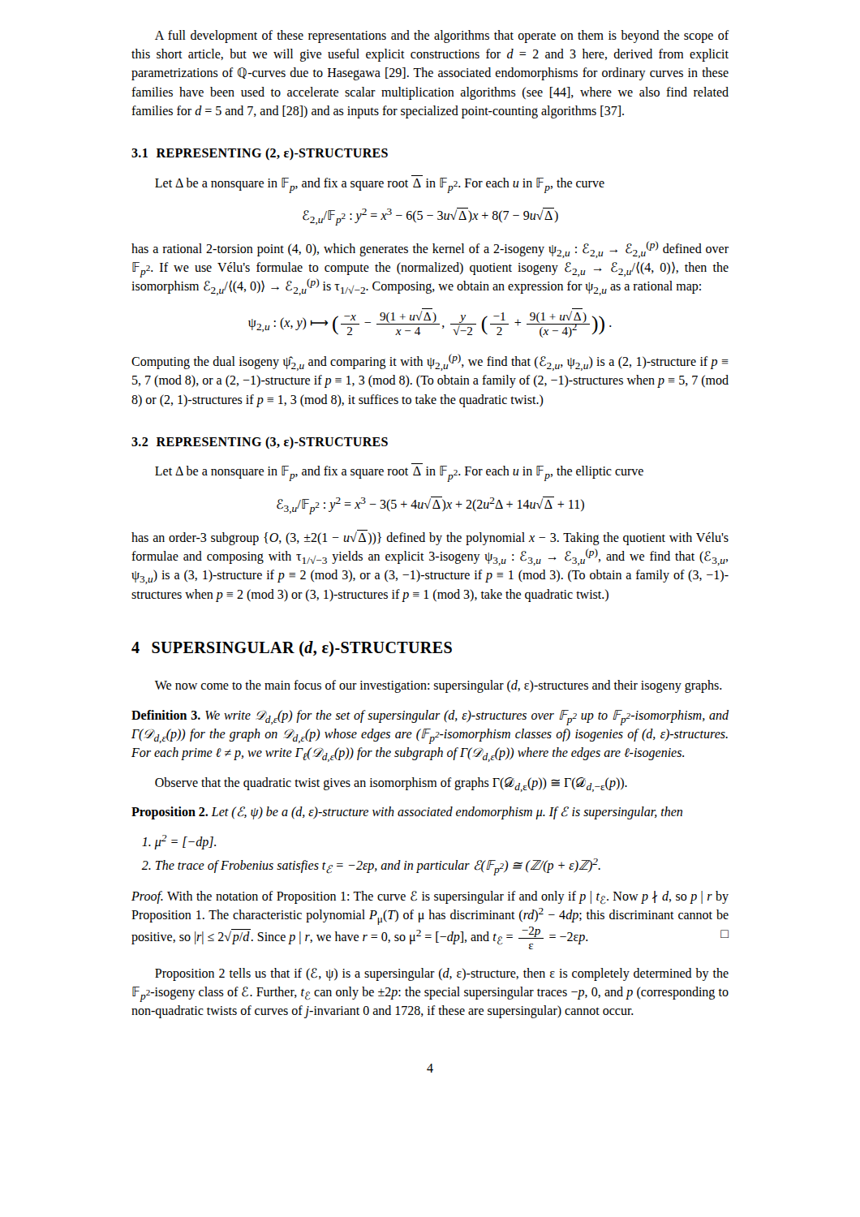A full development of these representations and the algorithms that operate on them is beyond the scope of this short article, but we will give useful explicit constructions for d = 2 and 3 here, derived from explicit parametrizations of ℚ-curves due to Hasegawa [29]. The associated endomorphisms for ordinary curves in these families have been used to accelerate scalar multiplication algorithms (see [44], where we also find related families for d = 5 and 7, and [28]) and as inputs for specialized point-counting algorithms [37].
3.1 REPRESENTING (2, ε)-STRUCTURES
Let Δ be a nonsquare in 𝔽p, and fix a square root Δ in 𝔽p2. For each u in 𝔽p, the curve
ℰ2,u/𝔽p2 : y2 = x3 − 6(5 − 3u√Δ)x + 8(7 − 9u√Δ)
has a rational 2-torsion point (4, 0), which generates the kernel of a 2-isogeny ψ2,u : ℰ2,u → ℰ2,u(p) defined over 𝔽p2. If we use Vélu's formulae to compute the (normalized) quotient isogeny ℰ2,u → ℰ2,u/⟨(4, 0)⟩, then the isomorphism ℰ2,u/⟨(4, 0)⟩ → ℰ2,u(p) is τ1/√−2. Composing, we obtain an expression for ψ2,u as a rational map:
ψ2,u : (x, y) ⟼ (−x 2 − 9(1 + u√Δ) x − 4, y√−2 (−12 + 9(1 + u√Δ)(x − 4)2)) .
Computing the dual isogeny ψ̂2,u and comparing it with ψ2,u(p), we find that (ℰ2,u, ψ2,u) is a (2, 1)-structure if p ≡ 5, 7 (mod 8), or a (2, −1)-structure if p ≡ 1, 3 (mod 8). (To obtain a family of (2, −1)-structures when p ≡ 5, 7 (mod 8) or (2, 1)-structures if p ≡ 1, 3 (mod 8), it suffices to take the quadratic twist.)
3.2 REPRESENTING (3, ε)-STRUCTURES
Let Δ be a nonsquare in 𝔽p, and fix a square root Δ in 𝔽p2. For each u in 𝔽p, the elliptic curve
ℰ3,u/𝔽p2 : y2 = x3 − 3(5 + 4u√Δ)x + 2(2u2Δ + 14u√Δ + 11)
has an order-3 subgroup {O, (3, ±2(1 − u√Δ))} defined by the polynomial x − 3. Taking the quotient with Vélu's formulae and composing with τ1/√−3 yields an explicit 3-isogeny ψ3,u : ℰ3,u → ℰ3,u(p), and we find that (ℰ3,u, ψ3,u) is a (3, 1)-structure if p ≡ 2 (mod 3), or a (3, −1)-structure if p ≡ 1 (mod 3). (To obtain a family of (3, −1)-structures when p ≡ 2 (mod 3) or (3, 1)-structures if p ≡ 1 (mod 3), take the quadratic twist.)
4 SUPERSINGULAR (d, ε)-STRUCTURES
We now come to the main focus of our investigation: supersingular (d, ε)-structures and their isogeny graphs.
Definition 3. We write 𝒟d,ε(p) for the set of supersingular (d, ε)-structures over 𝔽p2 up to 𝔽p2-isomorphism, and Γ(𝒟d,ε(p)) for the graph on 𝒟d,ε(p) whose edges are (𝔽p2-isomorphism classes of) isogenies of (d, ε)-structures. For each prime ℓ ≠ p, we write Γℓ(𝒟d,ε(p)) for the subgraph of Γ(𝒟d,ε(p)) where the edges are ℓ-isogenies.
Observe that the quadratic twist gives an isomorphism of graphs Γ(𝒟d,ε(p)) ≅ Γ(𝒟d,−ε(p)).
Proposition 2. Let (ℰ, ψ) be a (d, ε)-structure with associated endomorphism μ. If ℰ is supersingular, then
μ2 = [−dp].
The trace of Frobenius satisfies tℰ = −2εp, and in particular ℰ(𝔽p2) ≅ (ℤ/(p + ε)ℤ)2.
Proof. With the notation of Proposition 1: The curve ℰ is supersingular if and only if p | tℰ. Now p ∤ d, so p | r by Proposition 1. The characteristic polynomial Pμ(T) of μ has discriminant (rd)2 − 4dp; this discriminant cannot be positive, so |r| ≤ 2√p/d. Since p | r, we have r = 0, so μ2 = [−dp], and tℰ = −2p ε = −2εp. □
Proposition 2 tells us that if (ℰ, ψ) is a supersingular (d, ε)-structure, then ε is completely determined by the 𝔽p2-isogeny class of ℰ. Further, tℰ can only be ±2p: the special supersingular traces −p, 0, and p (corresponding to non-quadratic twists of curves of j-invariant 0 and 1728, if these are supersingular) cannot occur.
4